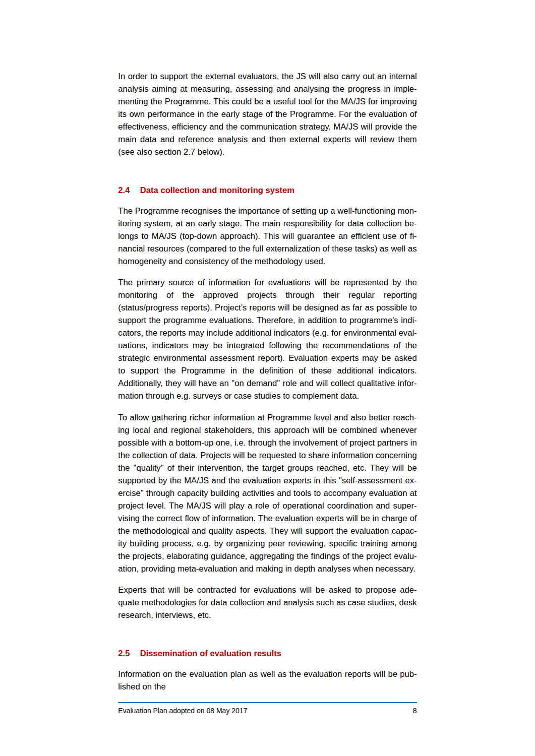In order to support the external evaluators, the JS will also carry out an internal analysis aiming at measuring, assessing and analysing the progress in implementing the Programme. This could be a useful tool for the MA/JS for improving its own performance in the early stage of the Programme. For the evaluation of effectiveness, efficiency and the communication strategy, MA/JS will provide the main data and reference analysis and then external experts will review them (see also section 2.7 below).
2.4 Data collection and monitoring system
The Programme recognises the importance of setting up a well-functioning monitoring system, at an early stage. The main responsibility for data collection belongs to MA/JS (top-down approach). This will guarantee an efficient use of financial resources (compared to the full externalization of these tasks) as well as homogeneity and consistency of the methodology used.
The primary source of information for evaluations will be represented by the monitoring of the approved projects through their regular reporting (status/progress reports). Project's reports will be designed as far as possible to support the programme evaluations. Therefore, in addition to programme's indicators, the reports may include additional indicators (e.g. for environmental evaluations, indicators may be integrated following the recommendations of the strategic environmental assessment report). Evaluation experts may be asked to support the Programme in the definition of these additional indicators. Additionally, they will have an "on demand" role and will collect qualitative information through e.g. surveys or case studies to complement data.
To allow gathering richer information at Programme level and also better reaching local and regional stakeholders, this approach will be combined whenever possible with a bottom-up one, i.e. through the involvement of project partners in the collection of data. Projects will be requested to share information concerning the "quality" of their intervention, the target groups reached, etc. They will be supported by the MA/JS and the evaluation experts in this "self-assessment exercise" through capacity building activities and tools to accompany evaluation at project level. The MA/JS will play a role of operational coordination and supervising the correct flow of information. The evaluation experts will be in charge of the methodological and quality aspects. They will support the evaluation capacity building process, e.g. by organizing peer reviewing, specific training among the projects, elaborating guidance, aggregating the findings of the project evaluation, providing meta-evaluation and making in depth analyses when necessary.
Experts that will be contracted for evaluations will be asked to propose adequate methodologies for data collection and analysis such as case studies, desk research, interviews, etc.
2.5 Dissemination of evaluation results
Information on the evaluation plan as well as the evaluation reports will be published on the
Evaluation Plan adopted on 08 May 2017
8